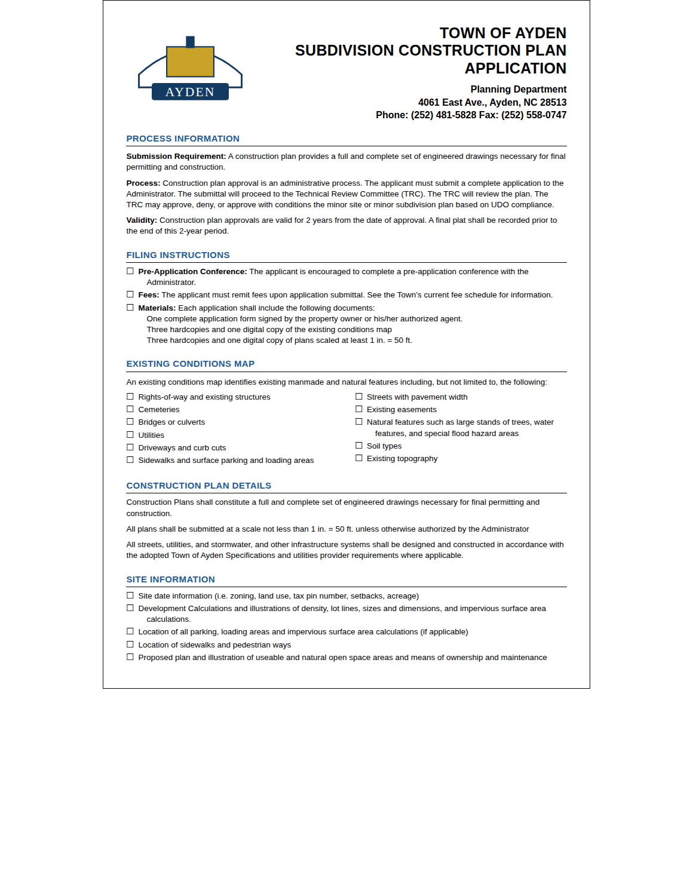TOWN OF AYDEN
SUBDIVISION CONSTRUCTION PLAN
APPLICATION
Planning Department
4061 East Ave., Ayden, NC 28513
Phone: (252) 481-5828 Fax: (252) 558-0747
PROCESS INFORMATION
Submission Requirement: A construction plan provides a full and complete set of engineered drawings necessary for final permitting and construction.
Process: Construction plan approval is an administrative process. The applicant must submit a complete application to the Administrator. The submittal will proceed to the Technical Review Committee (TRC). The TRC will review the plan. The TRC may approve, deny, or approve with conditions the minor site or minor subdivision plan based on UDO compliance.
Validity: Construction plan approvals are valid for 2 years from the date of approval. A final plat shall be recorded prior to the end of this 2-year period.
FILING INSTRUCTIONS
Pre-Application Conference: The applicant is encouraged to complete a pre-application conference with the Administrator.
Fees: The applicant must remit fees upon application submittal. See the Town’s current fee schedule for information.
Materials: Each application shall include the following documents: One complete application form signed by the property owner or his/her authorized agent. Three hardcopies and one digital copy of the existing conditions map Three hardcopies and one digital copy of plans scaled at least 1 in. = 50 ft.
EXISTING CONDITIONS MAP
An existing conditions map identifies existing manmade and natural features including, but not limited to, the following:
Rights-of-way and existing structures
Cemeteries
Bridges or culverts
Utilities
Driveways and curb cuts
Sidewalks and surface parking and loading areas
Streets with pavement width
Existing easements
Natural features such as large stands of trees, water features, and special flood hazard areas
Soil types
Existing topography
CONSTRUCTION PLAN DETAILS
Construction Plans shall constitute a full and complete set of engineered drawings necessary for final permitting and construction.
All plans shall be submitted at a scale not less than 1 in. = 50 ft. unless otherwise authorized by the Administrator
All streets, utilities, and stormwater, and other infrastructure systems shall be designed and constructed in accordance with the adopted Town of Ayden Specifications and utilities provider requirements where applicable.
SITE INFORMATION
Site date information (i.e. zoning, land use, tax pin number, setbacks, acreage)
Development Calculations and illustrations of density, lot lines, sizes and dimensions, and impervious surface area calculations.
Location of all parking, loading areas and impervious surface area calculations (if applicable)
Location of sidewalks and pedestrian ways
Proposed plan and illustration of useable and natural open space areas and means of ownership and maintenance